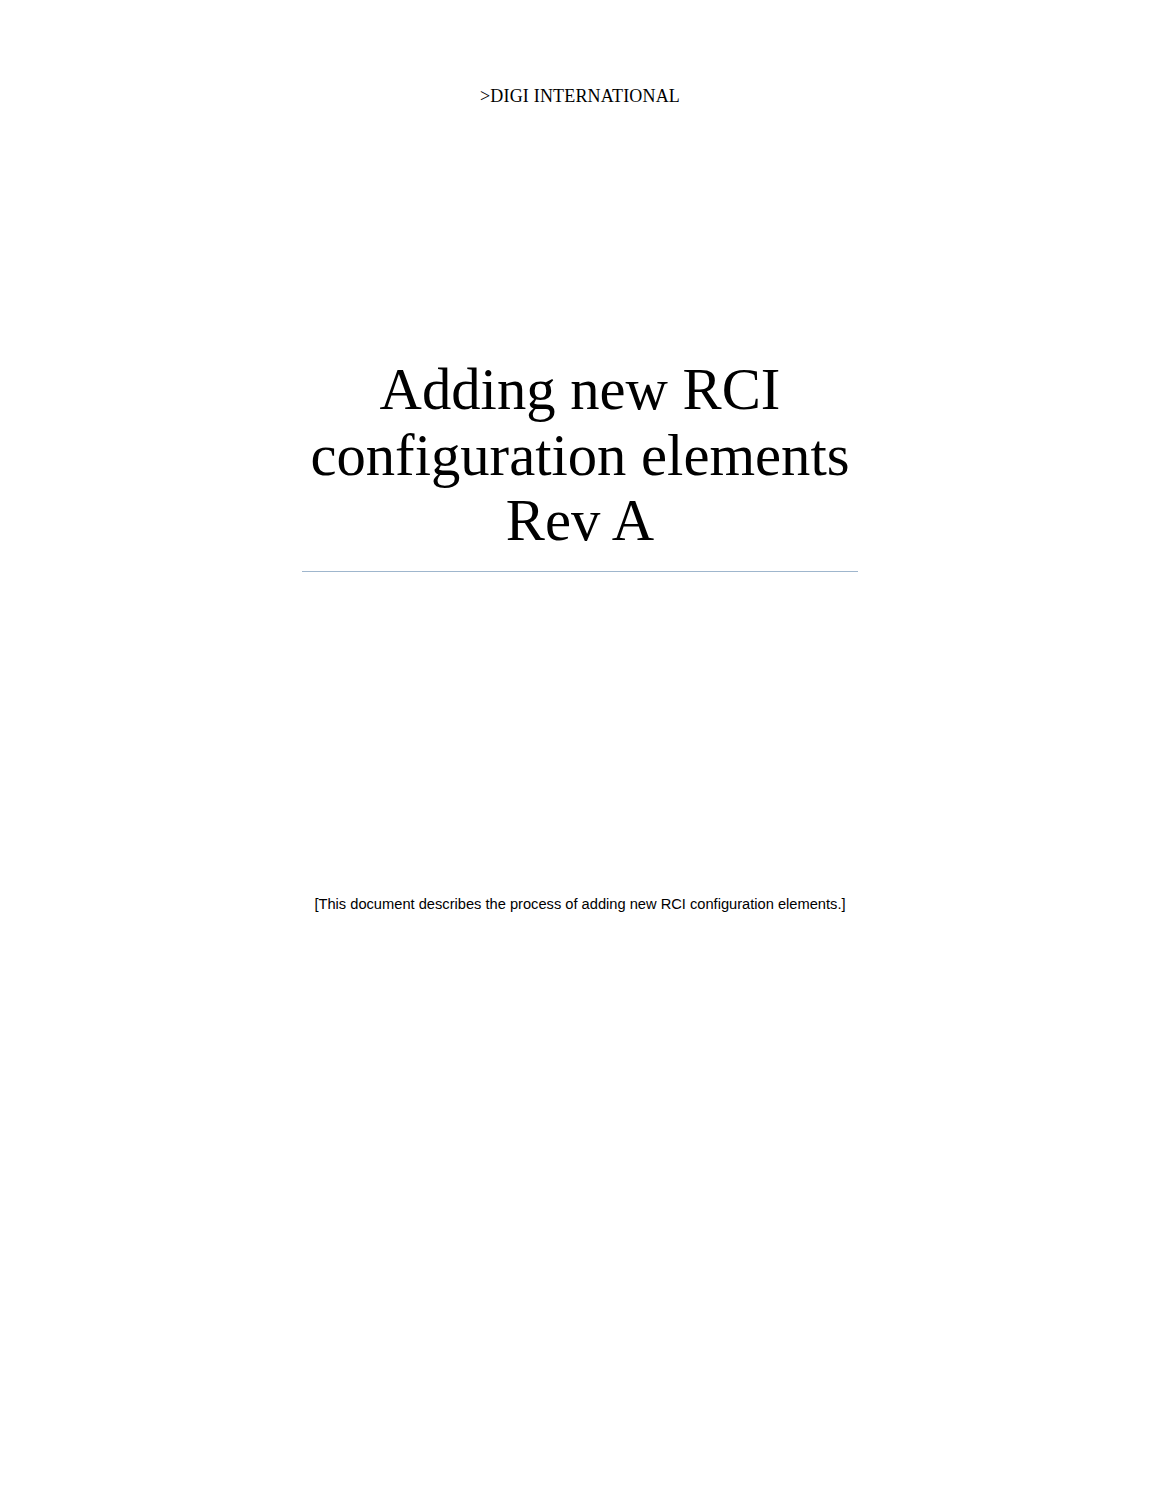>DIGI INTERNATIONAL
Adding new RCI configuration elements Rev A
[This document describes the process of adding new RCI configuration elements.]